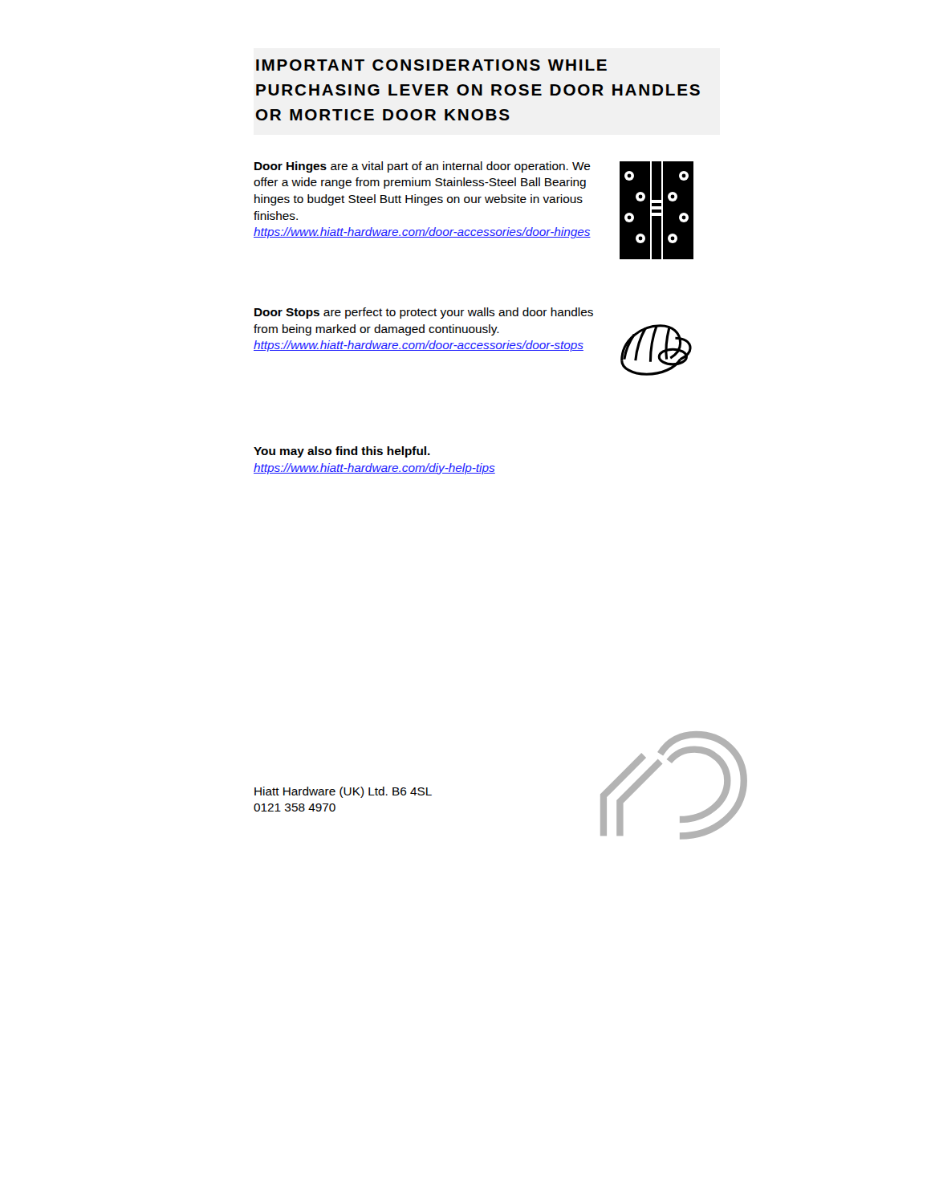Important considerations while purchasing lever on rose door handles or mortice door knobs
Door Hinges are a vital part of an internal door operation. We offer a wide range from premium Stainless-Steel Ball Bearing hinges to budget Steel Butt Hinges on our website in various finishes.
https://www.hiatt-hardware.com/door-accessories/door-hinges
Door Stops are perfect to protect your walls and door handles from being marked or damaged continuously.
https://www.hiatt-hardware.com/door-accessories/door-stops
You may also find this helpful.
https://www.hiatt-hardware.com/diy-help-tips
Hiatt Hardware (UK) Ltd. B6 4SL
0121 358 4970